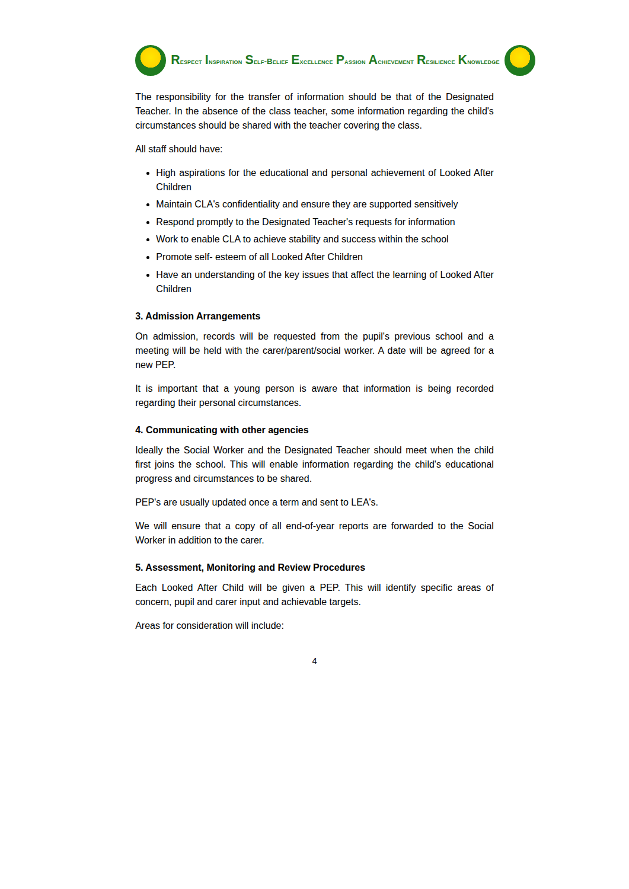Respect Inspiration Self-Belief Excellence Passion Achievement Resilience Knowledge
The responsibility for the transfer of information should be that of the Designated Teacher. In the absence of the class teacher, some information regarding the child's circumstances should be shared with the teacher covering the class.
All staff should have:
High aspirations for the educational and personal achievement of Looked After Children
Maintain CLA's confidentiality and ensure they are supported sensitively
Respond promptly to the Designated Teacher's requests for information
Work to enable CLA to achieve stability and success within the school
Promote self- esteem of all Looked After Children
Have an understanding of the key issues that affect the learning of Looked After Children
3. Admission Arrangements
On admission, records will be requested from the pupil's previous school and a meeting will be held with the carer/parent/social worker. A date will be agreed for a new PEP.
It is important that a young person is aware that information is being recorded regarding their personal circumstances.
4. Communicating with other agencies
Ideally the Social Worker and the Designated Teacher should meet when the child first joins the school. This will enable information regarding the child's educational progress and circumstances to be shared.
PEP's are usually updated once a term and sent to LEA's.
We will ensure that a copy of all end-of-year reports are forwarded to the Social Worker in addition to the carer.
5. Assessment, Monitoring and Review Procedures
Each Looked After Child will be given a PEP. This will identify specific areas of concern, pupil and carer input and achievable targets.
Areas for consideration will include:
4